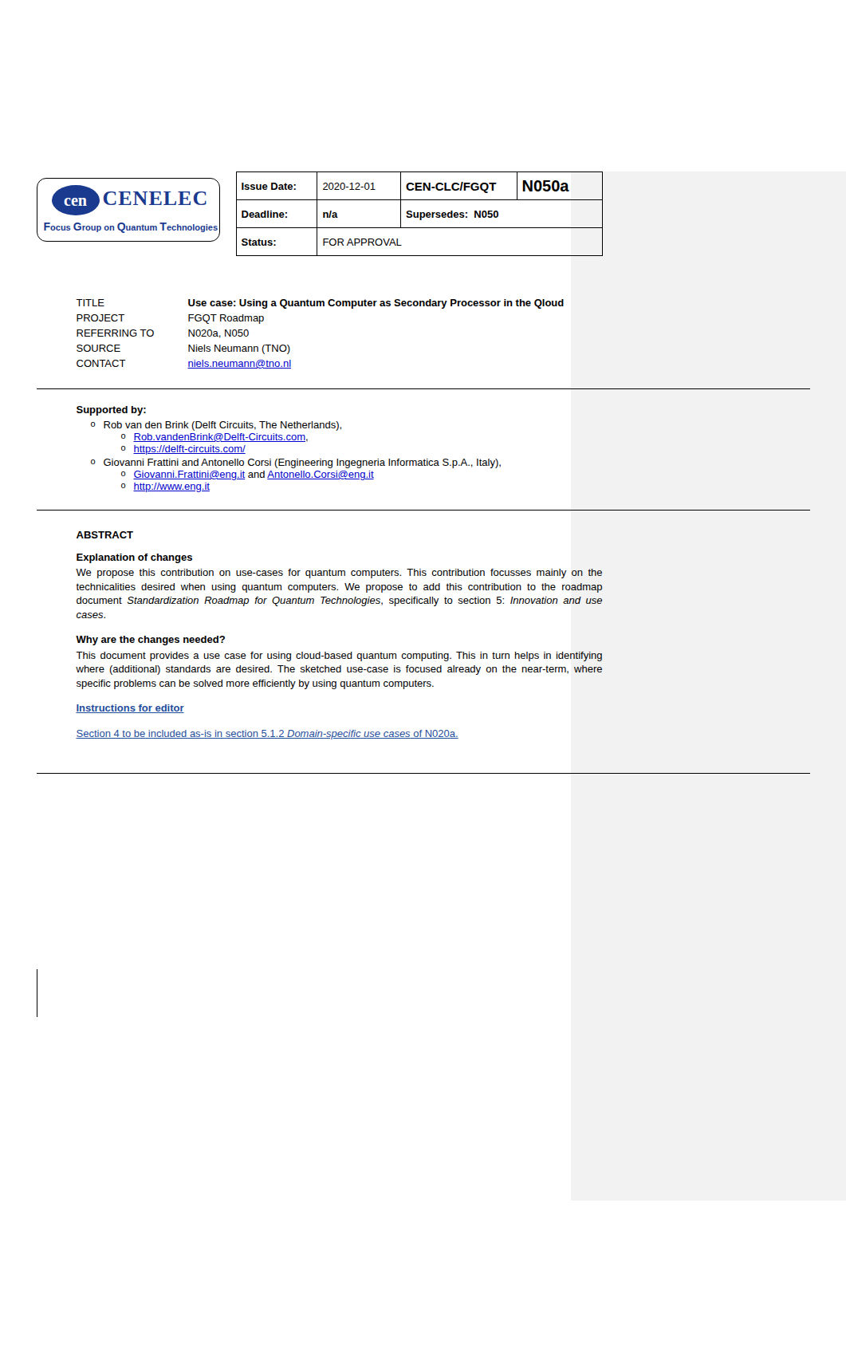cen
CENELEC
Focus Group on Quantum Technologies
| Issue Date: | 2020-12-01 | CEN-CLC/FGQT | N050a |
| Deadline: | n/a | Supersedes: N050 |
| Status: | FOR APPROVAL |
| TITLE | Use case: Using a Quantum Computer as Secondary Processor in the Qloud |
| PROJECT | FGQT Roadmap |
| REFERRING TO | N020a, N050 |
| SOURCE | Niels Neumann (TNO) |
| CONTACT | niels.neumann@tno.nl |
Supported by:
Rob van den Brink (Delft Circuits, The Netherlands),
Rob.vandenBrink@Delft-Circuits.com,
https://delft-circuits.com/
Giovanni Frattini and Antonello Corsi (Engineering Ingegneria Informatica S.p.A., Italy),
Giovanni.Frattini@eng.it and Antonello.Corsi@eng.it
http://www.eng.it
ABSTRACT
Explanation of changes
We propose this contribution on use-cases for quantum computers. This contribution focusses mainly on the technicalities desired when using quantum computers. We propose to add this contribution to the roadmap document Standardization Roadmap for Quantum Technologies, specifically to section 5: Innovation and use cases.
Why are the changes needed?
This document provides a use case for using cloud-based quantum computing. This in turn helps in identifying where (additional) standards are desired. The sketched use-case is focused already on the near-term, where specific problems can be solved more efficiently by using quantum computers.
Instructions for editor
Section 4 to be included as-is in section 5.1.2 Domain-specific use cases of N020a.